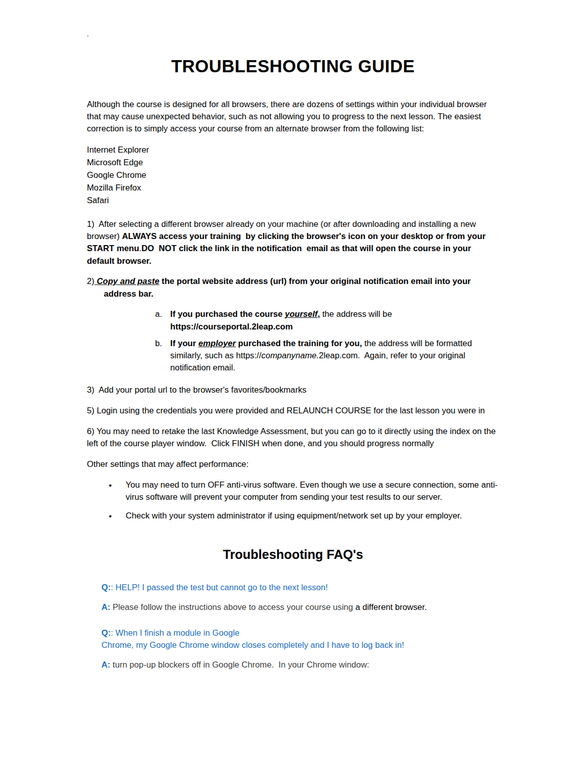.
TROUBLESHOOTING GUIDE
Although the course is designed for all browsers, there are dozens of settings within your individual browser that may cause unexpected behavior, such as not allowing you to progress to the next lesson. The easiest correction is to simply access your course from an alternate browser from the following list:
Internet Explorer
Microsoft Edge
Google Chrome
Mozilla Firefox
Safari
1) After selecting a different browser already on your machine (or after downloading and installing a new browser) ALWAYS access your training by clicking the browser's icon on your desktop or from your START menu.DO NOT click the link in the notification email as that will open the course in your default browser.
2) Copy and paste the portal website address (url) from your original notification email into your
address bar.
If you purchased the course yourself, the address will be https://courseportal.2leap.com
If your employer purchased the training for you, the address will be formatted similarly, such as https://companyname. 2leap.com. Again, refer to your original notification email.
3) Add your portal url to the browser's favorites/bookmarks
5) Login using the credentials you were provided and RELAUNCH COURSE for the last lesson you were in
6) You may need to retake the last Knowledge Assessment, but you can go to it directly using the index on the left of the course player window. Click FINISH when done, and you should progress normally
Other settings that may affect performance:
You may need to turn OFF anti-virus software. Even though we use a secure connection, some anti-virus software will prevent your computer from sending your test results to our server.
Check with your system administrator if using equipment/network set up by your employer.
Troubleshooting FAQ's
Q:: HELP! I passed the test but cannot go to the next lesson!
A: Please follow the instructions above to access your course using a different browser.
Q:: When I finish a module in Google
Chrome, my Google Chrome window closes completely and I have to log back in!
A: turn pop-up blockers off in Google Chrome. In your Chrome window: